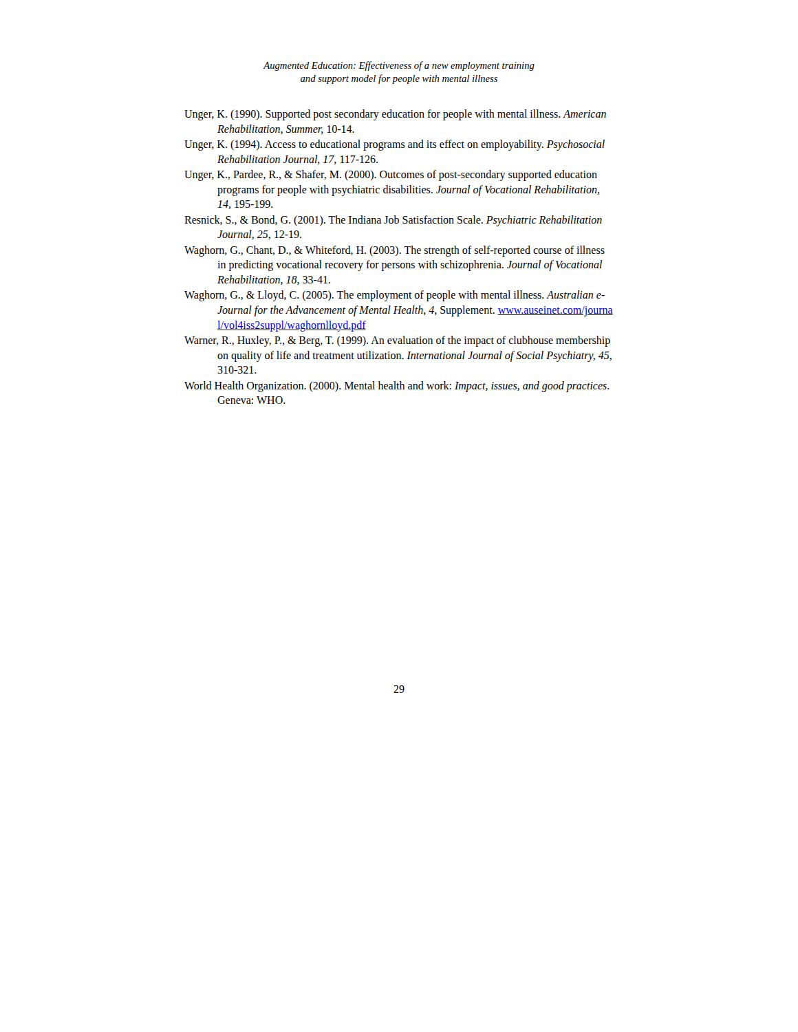Augmented Education: Effectiveness of a new employment training
and support model for people with mental illness
References
Unger, K. (1990). Supported post secondary education for people with mental illness. American Rehabilitation, Summer, 10-14.
Unger, K. (1994). Access to educational programs and its effect on employability. Psychosocial Rehabilitation Journal, 17, 117-126.
Unger, K., Pardee, R., & Shafer, M. (2000). Outcomes of post-secondary supported education programs for people with psychiatric disabilities. Journal of Vocational Rehabilitation, 14, 195-199.
Resnick, S., & Bond, G. (2001). The Indiana Job Satisfaction Scale. Psychiatric Rehabilitation Journal, 25, 12-19.
Waghorn, G., Chant, D., & Whiteford, H. (2003). The strength of self-reported course of illness in predicting vocational recovery for persons with schizophrenia. Journal of Vocational Rehabilitation, 18, 33-41.
Waghorn, G., & Lloyd, C. (2005). The employment of people with mental illness. Australian e-Journal for the Advancement of Mental Health, 4, Supplement. www.auseinet.com/journal/vol4iss2suppl/waghornlloyd.pdf
Warner, R., Huxley, P., & Berg, T. (1999). An evaluation of the impact of clubhouse membership on quality of life and treatment utilization. International Journal of Social Psychiatry, 45, 310-321.
World Health Organization. (2000). Mental health and work: Impact, issues, and good practices. Geneva: WHO.
29